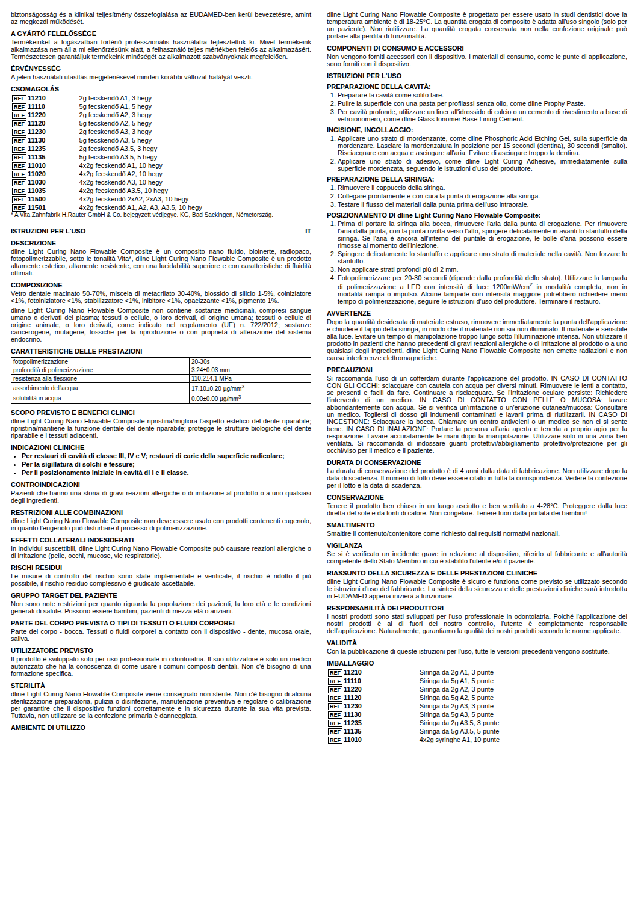biztonságosság és a klinikai teljesítmény összefoglalása az EUDAMED-ben kerül bevezetésre, amint az megkezdi működését.
A gyártó felelőssége
Termékeinket a fogászatban történő professzionális használatra fejlesztettük ki. Mivel termékeink alkalmazása nem áll a mi ellenőrzésünk alatt, a felhasználó teljes mértékben felelős az alkalmazásért. Természetesen garantáljuk termékeink minőségét az alkalmazott szabványoknak megfelelően.
Érvényesség
A jelen használati utasítás megjelenésével minden korábbi változat hatályát veszti.
Csomagolás
| REF 11210 | 2g fecskendő A1, 3 hegy |
| REF 11110 | 5g fecskendő A1, 5 hegy |
| REF 11220 | 2g fecskendő A2, 3 hegy |
| REF 11120 | 5g fecskendő A2, 5 hegy |
| REF 11230 | 2g fecskendő A3, 3 hegy |
| REF 11130 | 5g fecskendő A3, 5 hegy |
| REF 11235 | 2g fecskendő A3.5, 3 hegy |
| REF 11135 | 5g fecskendő A3.5, 5 hegy |
| REF 11010 | 4x2g fecskendő A1, 10 hegy |
| REF 11020 | 4x2g fecskendő A2, 10 hegy |
| REF 11030 | 4x2g fecskendő A3, 10 hegy |
| REF 11035 | 4x2g fecskendő A3.5, 10 hegy |
| REF 11500 | 4x2g fecskendő 2xA2, 2xA3, 10 hegy |
| REF 11501 | 4x2g fecskendő A1, A2, A3, A3.5, 10 hegy |
* A Vita Zahnfabrik H.Rauter GmbH & Co. bejegyzett védjegye. KG, Bad Sackingen, Németország.
Istruzioni per l'uso IT
Descrizione
dline Light Curing Nano Flowable Composite è un composito nano fluido, bioinerte, radiopaco, fotopolimerizzabile, sotto le tonalità Vita*, dline Light Curing Nano Flowable Composite è un prodotto altamente estetico, altamente resistente, con una lucidabilità superiore e con caratteristiche di fluidità ottimali.
Composizione
Vetro dentale macinato 50-70%, miscela di metacrilato 30-40%, biossido di silicio 1-5%, coiniziatore <1%, fotoiniziatore <1%, stabilizzatore <1%, inibitore <1%, opacizzante <1%, pigmento 1%.
dline Light Curing Nano Flowable Composite non contiene sostanze medicinali, compresi sangue umano o derivati del plasma; tessuti o cellule, o loro derivati, di origine umana; tessuti o cellule di origine animale, o loro derivati, come indicato nel regolamento (UE) n. 722/2012; sostanze cancerogene, mutagene, tossiche per la riproduzione o con proprietà di alterazione del sistema endocrino.
Caratteristiche delle prestazioni
| fotopolimerizzazione | 20-30s |
| profondità di polimerizzazione | 3.24±0.03 mm |
| resistenza alla flessione | 110.2±4.1 MPa |
| assorbimento dell'acqua | 17.10±0.20 µg/mm 3 |
| solubilità in acqua | 0.00±0.00 µg/mm 3 |
Scopo previsto e benefici clinici
dline Light Curing Nano Flowable Composite ripristina/migliora l'aspetto estetico del dente riparabile; ripristina/mantiene la funzione dentale del dente riparabile; protegge le strutture biologiche del dente riparabile e i tessuti adiacenti.
Indicazioni cliniche
Per restauri di cavità di classe III, IV e V; restauri di carie della superficie radicolare;
Per la sigillatura di solchi e fessure;
Per il posizionamento iniziale in cavità di I e II classe.
Controindicazioni
Pazienti che hanno una storia di gravi reazioni allergiche o di irritazione al prodotto o a uno qualsiasi degli ingredienti.
Restrizioni alle combinazioni
dline Light Curing Nano Flowable Composite non deve essere usato con prodotti contenenti eugenolo, in quanto l'eugenolo può disturbare il processo di polimerizzazione.
Effetti collaterali indesiderati
In individui suscettibili, dline Light Curing Nano Flowable Composite può causare reazioni allergiche o di irritazione (pelle, occhi, mucose, vie respiratorie).
Rischi residui
Le misure di controllo del rischio sono state implementate e verificate, il rischio è ridotto il più possibile, il rischio residuo complessivo è giudicato accettabile.
Gruppo target del paziente
Non sono note restrizioni per quanto riguarda la popolazione dei pazienti, la loro età e le condizioni generali di salute. Possono essere bambini, pazienti di mezza età o anziani.
Parte del corpo prevista o tipi di tessuti o fluidi corporei
Parte del corpo - bocca. Tessuti o fluidi corporei a contatto con il dispositivo - dente, mucosa orale, saliva.
Utilizzatore previsto
Il prodotto è sviluppato solo per uso professionale in odontoiatria. Il suo utilizzatore è solo un medico autorizzato che ha la conoscenza di come usare i comuni compositi dentali. Non c'è bisogno di una formazione specifica.
Sterilità
dline Light Curing Nano Flowable Composite viene consegnato non sterile. Non c'è bisogno di alcuna sterilizzazione preparatoria, pulizia o disinfezione, manutenzione preventiva e regolare o calibrazione per garantire che il dispositivo funzioni correttamente e in sicurezza durante la sua vita prevista. Tuttavia, non utilizzare se la confezione primaria è danneggiata.
Ambiente di utilizzo
dline Light Curing Nano Flowable Composite è progettato per essere usato in studi dentistici dove la temperatura ambiente è di 18-25°C. La quantità erogata di composito è adatta all'uso singolo (solo per un paziente). Non riutilizzare. La quantità erogata conservata non nella confezione originale può portare alla perdita di funzionalità.
Componenti di consumo e accessori
Non vengono forniti accessori con il dispositivo. I materiali di consumo, come le punte di applicazione, sono forniti con il dispositivo.
Istruzioni per l'uso
PREPARAZIONE DELLA CAVITÀ:
Preparare la cavità come solito fare.
Pulire la superficie con una pasta per profilassi senza olio, come dline Prophy Paste.
Per cavità profonde, utilizzare un liner all'idrossido di calcio o un cemento di rivestimento a base di vetroionomero, come dline Glass Ionomer Base Lining Cement.
INCISIONE, INCOLLAGGIO:
Applicare uno strato di mordenzante, come dline Phosphoric Acid Etching Gel, sulla superficie da mordenzare. Lasciare la mordenzatura in posizione per 15 secondi (dentina), 30 secondi (smalto). Risciacquare con acqua e asciugare all'aria. Evitare di asciugare troppo la dentina.
Applicare uno strato di adesivo, come dline Light Curing Adhesive, immediatamente sulla superficie mordenzata, seguendo le istruzioni d'uso del produttore.
PREPARAZIONE DELLA SIRINGA:
Rimuovere il cappuccio della siringa.
Collegare prontamente e con cura la punta di erogazione alla siringa.
Testare il flusso dei materiali dalla punta prima dell'uso intraorale.
POSIZIONAMENTO DI dline Light Curing Nano Flowable Composite:
Prima di portare la siringa alla bocca, rimuovere l'aria dalla punta di erogazione. Per rimuovere l'aria dalla punta, con la punta rivolta verso l'alto, spingere delicatamente in avanti lo stantuffo della siringa. Se l'aria è ancora all'interno del puntale di erogazione, le bolle d'aria possono essere rimosse al momento dell'iniezione.
Spingere delicatamente lo stantuffo e applicare uno strato di materiale nella cavità. Non forzare lo stantuffo.
Non applicare strati profondi più di 2 mm.
Fotopolimerizzare per 20-30 secondi (dipende dalla profondità dello strato). Utilizzare la lampada di polimerizzazione a LED con intensità di luce 1200mW/cm2 in modalità completa, non in modalità rampa o impulso. Alcune lampade con intensità maggiore potrebbero richiedere meno tempo di polimerizzazione, seguire le istruzioni d'uso del produttore. Terminare il restauro.
Avvertenze
Dopo la quantità desiderata di materiale estruso, rimuovere immediatamente la punta dell'applicazione e chiudere il tappo della siringa, in modo che il materiale non sia non illuminato. Il materiale è sensibile alla luce. Evitare un tempo di manipolazione troppo lungo sotto l'illuminazione intensa. Non utilizzare il prodotto in pazienti che hanno precedenti di gravi reazioni allergiche o di irritazione al prodotto o a uno qualsiasi degli ingredienti. dline Light Curing Nano Flowable Composite non emette radiazioni e non causa interferenze elettromagnetiche.
Precauzioni
Si raccomanda l'uso di un cofferdam durante l'applicazione del prodotto. IN CASO DI CONTATTO CON GLI OCCHI: sciacquare con cautela con acqua per diversi minuti. Rimuovere le lenti a contatto, se presenti e facili da fare. Continuare a risciacquare. Se l'irritazione oculare persiste: Richiedere l'intervento di un medico. IN CASO DI CONTATTO CON PELLE O MUCOSA: lavare abbondantemente con acqua. Se si verifica un'irritazione o un'eruzione cutanea/mucosa: Consultare un medico. Togliersi di dosso gli indumenti contaminati e lavarli prima di riutilizzarli. IN CASO DI INGESTIONE: Sciacquare la bocca. Chiamare un centro antiveleni o un medico se non ci si sente bene. IN CASO DI INALAZIONE: Portare la persona all'aria aperta e tenerla a proprio agio per la respirazione. Lavare accuratamente le mani dopo la manipolazione. Utilizzare solo in una zona ben ventilata. Si raccomanda di indossare guanti protettivi/abbigliamento protettivo/protezione per gli occhi/viso per il medico e il paziente.
Durata di conservazione
La durata di conservazione del prodotto è di 4 anni dalla data di fabbricazione. Non utilizzare dopo la data di scadenza. Il numero di lotto deve essere citato in tutta la corrispondenza. Vedere la confezione per il lotto e la data di scadenza.
Conservazione
Tenere il prodotto ben chiuso in un luogo asciutto e ben ventilato a 4-28°C. Proteggere dalla luce diretta del sole e da fonti di calore. Non congelare. Tenere fuori dalla portata dei bambini!
Smaltimento
Smaltire il contenuto/contenitore come richiesto dai requisiti normativi nazionali.
Vigilanza
Se si è verificato un incidente grave in relazione al dispositivo, riferirlo al fabbricante e all'autorità competente dello Stato Membro in cui è stabilito l'utente e/o il paziente.
Riassunto della sicurezza e delle prestazioni cliniche
dline Light Curing Nano Flowable Composite è sicuro e funziona come previsto se utilizzato secondo le istruzioni d'uso del fabbricante. La sintesi della sicurezza e delle prestazioni cliniche sarà introdotta in EUDAMED appena inizierà a funzionare.
Responsabilità dei produttori
I nostri prodotti sono stati sviluppati per l'uso professionale in odontoiatria. Poiché l'applicazione dei nostri prodotti è al di fuori del nostro controllo, l'utente è completamente responsabile dell'applicazione. Naturalmente, garantiamo la qualità dei nostri prodotti secondo le norme applicate.
Validità
Con la pubblicazione di queste istruzioni per l'uso, tutte le versioni precedenti vengono sostituite.
Imballaggio
| REF 11210 | Siringa da 2g A1, 3 punte |
| REF 11110 | Siringa da 5g A1, 5 punte |
| REF 11220 | Siringa da 2g A2, 3 punte |
| REF 11120 | Siringa da 5g A2, 5 punte |
| REF 11230 | Siringa da 2g A3, 3 punte |
| REF 11130 | Siringa da 5g A3, 5 punte |
| REF 11235 | Siringa da 2g A3.5, 3 punte |
| REF 11135 | Siringa da 5g A3.5, 5 punte |
| REF 11010 | 4x2g syringhe A1, 10 punte |